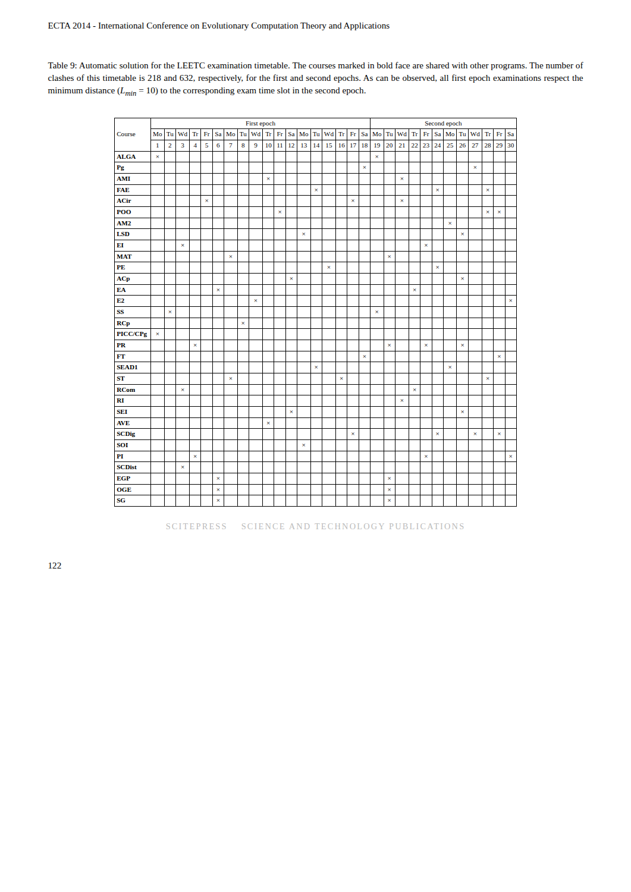ECTA 2014 - International Conference on Evolutionary Computation Theory and Applications
Table 9: Automatic solution for the LEETC examination timetable. The courses marked in bold face are shared with other programs. The number of clashes of this timetable is 218 and 632, respectively, for the first and second epochs. As can be observed, all first epoch examinations respect the minimum distance (Lmin = 10) to the corresponding exam time slot in the second epoch.
| Course | First epoch | Second epoch |
| --- | --- | --- |
| Mo | Tu | Wd | Tr | Fr | Sa | Mo | Tu | Wd | Tr | Fr | Sa | Mo | Tu | Wd | Tr | Fr | Sa | Mo | Tu | Wd | Tr | Fr | Sa | Mo | Tu | Wd | Tr | Fr | Sa |
| 1 | 2 | 3 | 4 | 5 | 6 | 7 | 8 | 9 | 10 | 11 | 12 | 13 | 14 | 15 | 16 | 17 | 18 | 19 | 20 | 21 | 22 | 23 | 24 | 25 | 26 | 27 | 28 | 29 | 30 |
| ALGA | × | | | | | | | | | | | | | | | | | | × | | | | | | | | | | | |
| Pg | | | | | | | | | | | | | | | | | | × | | | | | | | | | × | | | |
| AMI | | | | | | | | | | × | | | | | | | | | | | × | | | | | | | | | |
| FAE | | | | | | | | | | | | | | × | | | | | | | | | | × | | | | × | | |
| ACir | | | | | × | | | | | | | | | | | | × | | | | × | | | | | | | | | |
| POO | | | | | | | | | | | × | | | | | | | | | | | | | | | | | × | × | |
| AM2 | | | | | | | | | | | | | | | | | | | | | | | | | × | | | | | |
| LSD | | | | | | | | | | | | | × | | | | | | | | | | | | | × | | | | |
| EI | | | × | | | | | | | | | | | | | | | | | | | | × | | | | | | | |
| MAT | | | | | | | × | | | | | | | | | | | | | × | | | | | | | | | | |
| PE | | | | | | | | | | | | | | | × | | | | | | | | | × | | | | | | |
| ACp | | | | | | | | | | | | × | | | | | | | | | | | | | | × | | | | |
| EA | | | | | | × | | | | | | | | | | | | | | | | × | | | | | | | | |
| E2 | | | | | | | | | × | | | | | | | | | | | | | | | | | | | | | × |
| SS | | × | | | | | | | | | | | | | | | | | × | | | | | | | | | | | |
| RCp | | | | | | | | × | | | | | | | | | | | | | | | | | | | | | | |
| PICC/CPg | × | | | | | | | | | | | | | | | | | | | | | | | | | | | | | |
| PR | | | | × | | | | | | | | | | | | | | | | × | | | × | | | × | | | | |
| FT | | | | | | | | | | | | | | | | | | × | | | | | | | | | | | × | |
| SEAD1 | | | | | | | | | | | | | | × | | | | | | | | | | | × | | | | | |
| ST | | | | | | | × | | | | | | | | | × | | | | | | | | | | | | × | | |
| RCom | | | × | | | | | | | | | | | | | | | | | | | × | | | | | | | | |
| RI | | | | | | | | | | | | | | | | | | | | | × | | | | | | | | | |
| SEI | | | | | | | | | | | | × | | | | | | | | | | | | | | × | | | | |
| AVE | | | | | | | | | | × | | | | | | | | | | | | | | | | | | | | |
| SCDig | | | | | | | | | | | | | | | | | × | | | | | | | × | | | × | | × | |
| SOI | | | | | | | | | | | | | × | | | | | | | | | | | | | | | | | |
| PI | | | | × | | | | | | | | | | | | | | | | | | | × | | | | | | | × |
| SCDist | | | × | | | | | | | | | | | | | | | | | | | | | | | | | | | |
| EGP | | | | | | × | | | | | | | | | | | | | | × | | | | | | | | | | |
| OGE | | | | | | × | | | | | | | | | | | | | | × | | | | | | | | | | |
| SG | | | | | | × | | | | | | | | | | | | | | × | | | | | | | | | | |
SCITEPRESS SCIENCE AND TECHNOLOGY PUBLICATIONS
122